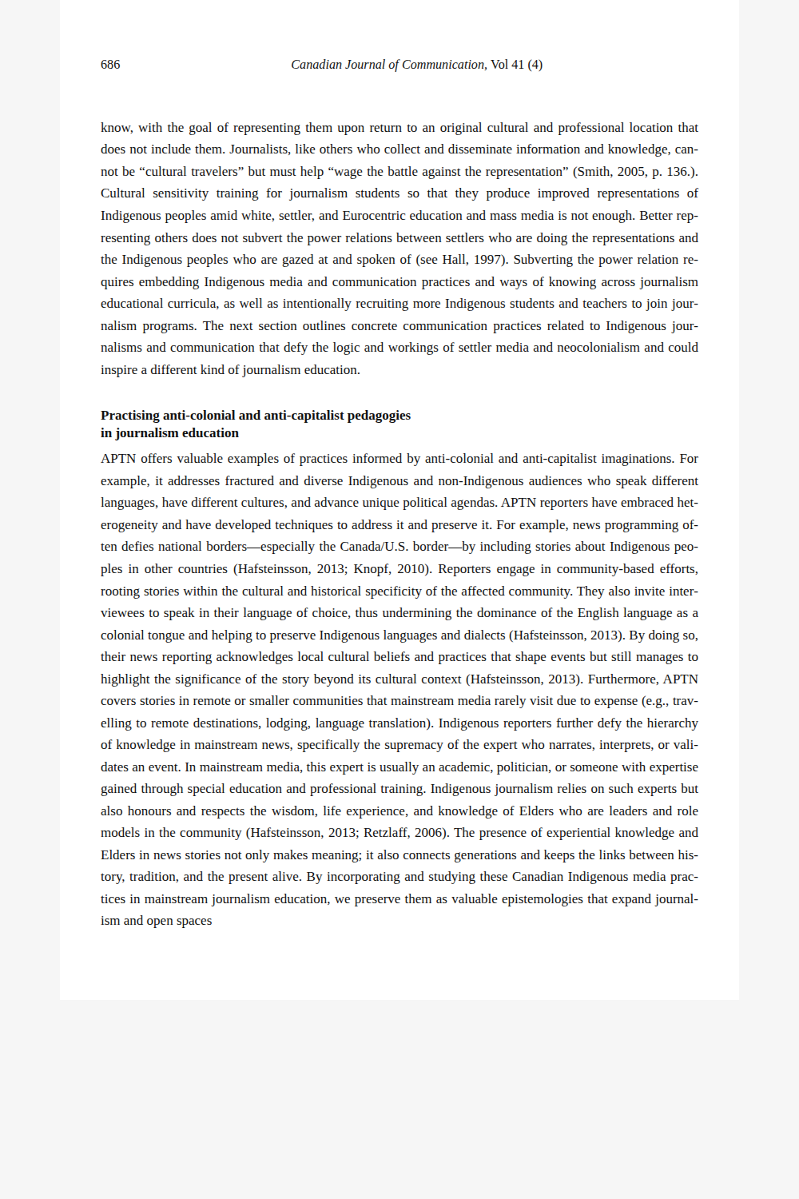686 Canadian Journal of Communication, Vol 41 (4)
know, with the goal of representing them upon return to an original cultural and professional location that does not include them. Journalists, like others who collect and disseminate information and knowledge, cannot be “cultural travelers” but must help “wage the battle against the representation” (Smith, 2005, p. 136.). Cultural sensitivity training for journalism students so that they produce improved representations of Indigenous peoples amid white, settler, and Eurocentric education and mass media is not enough. Better representing others does not subvert the power relations between settlers who are doing the representations and the Indigenous peoples who are gazed at and spoken of (see Hall, 1997). Subverting the power relation requires embedding Indigenous media and communication practices and ways of knowing across journalism educational curricula, as well as intentionally recruiting more Indigenous students and teachers to join journalism programs. The next section outlines concrete communication practices related to Indigenous journalisms and communication that defy the logic and workings of settler media and neocolonialism and could inspire a different kind of journalism education.
Practising anti-colonial and anti-capitalist pedagogies
in journalism education
APTN offers valuable examples of practices informed by anti-colonial and anti-capitalist imaginations. For example, it addresses fractured and diverse Indigenous and non-Indigenous audiences who speak different languages, have different cultures, and advance unique political agendas. APTN reporters have embraced heterogeneity and have developed techniques to address it and preserve it. For example, news programming often defies national borders—especially the Canada/U.S. border—by including stories about Indigenous peoples in other countries (Hafsteinsson, 2013; Knopf, 2010). Reporters engage in community-based efforts, rooting stories within the cultural and historical specificity of the affected community. They also invite interviewees to speak in their language of choice, thus undermining the dominance of the English language as a colonial tongue and helping to preserve Indigenous languages and dialects (Hafsteinsson, 2013). By doing so, their news reporting acknowledges local cultural beliefs and practices that shape events but still manages to highlight the significance of the story beyond its cultural context (Hafsteinsson, 2013). Furthermore, APTN covers stories in remote or smaller communities that mainstream media rarely visit due to expense (e.g., travelling to remote destinations, lodging, language translation). Indigenous reporters further defy the hierarchy of knowledge in mainstream news, specifically the supremacy of the expert who narrates, interprets, or validates an event. In mainstream media, this expert is usually an academic, politician, or someone with expertise gained through special education and professional training. Indigenous journalism relies on such experts but also honours and respects the wisdom, life experience, and knowledge of Elders who are leaders and role models in the community (Hafsteinsson, 2013; Retzlaff, 2006). The presence of experiential knowledge and Elders in news stories not only makes meaning; it also connects generations and keeps the links between history, tradition, and the present alive. By incorporating and studying these Canadian Indigenous media practices in mainstream journalism education, we preserve them as valuable epistemologies that expand journalism and open spaces